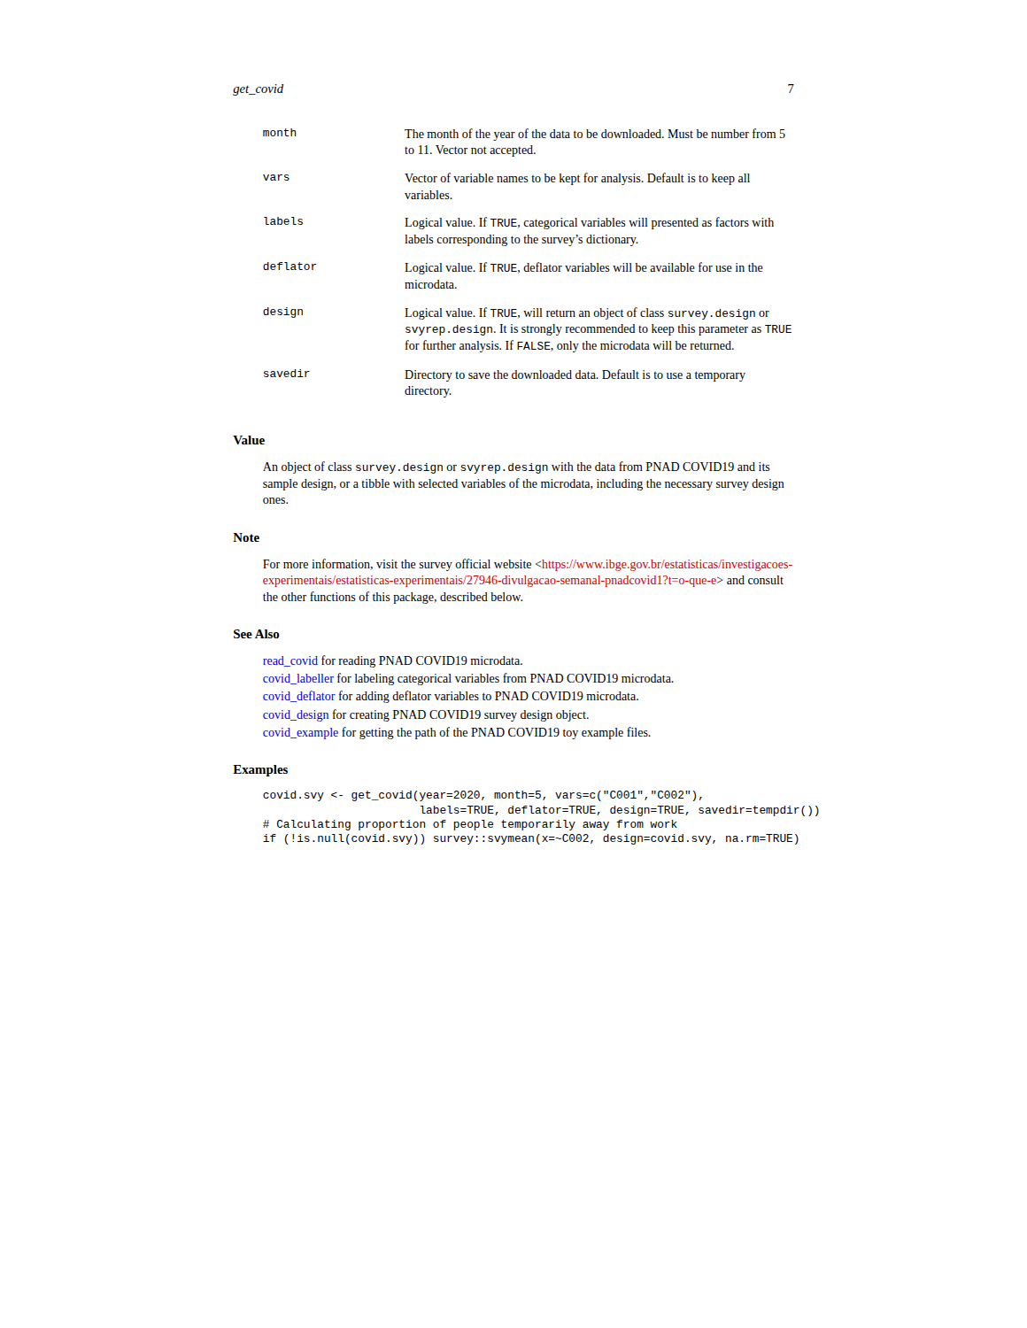get_covid 7
| month | The month of the year of the data to be downloaded. Must be number from 5 to 11. Vector not accepted. |
| vars | Vector of variable names to be kept for analysis. Default is to keep all variables. |
| labels | Logical value. If TRUE , categorical variables will presented as factors with labels corresponding to the survey’s dictionary. |
| deflator | Logical value. If TRUE , deflator variables will be available for use in the microdata. |
| design | Logical value. If TRUE , will return an object of class survey.design or svyrep.design . It is strongly recommended to keep this parameter as TRUE for further analysis. If FALSE , only the microdata will be returned. |
| savedir | Directory to save the downloaded data. Default is to use a temporary directory. |
Value
An object of class survey.design or svyrep.design with the data from PNAD COVID19 and its sample design, or a tibble with selected variables of the microdata, including the necessary survey design ones.
Note
For more information, visit the survey official website <https://www.ibge.gov.br/estatisticas/investigacoes-experimentais/estatisticas-experimentais/27946-divulgacao-semanal-pnadcovid1?t=o-que-e> and consult the other functions of this package, described below.
See Also
read_covid for reading PNAD COVID19 microdata.
covid_labeller for labeling categorical variables from PNAD COVID19 microdata.
covid_deflator for adding deflator variables to PNAD COVID19 microdata.
covid_design for creating PNAD COVID19 survey design object.
covid_example for getting the path of the PNAD COVID19 toy example files.
Examples
covid.svy <- get_covid(year=2020, month=5, vars=c("C001","C002"),
                       labels=TRUE, deflator=TRUE, design=TRUE, savedir=tempdir())
# Calculating proportion of people temporarily away from work
if (!is.null(covid.svy)) survey::svymean(x=~C002, design=covid.svy, na.rm=TRUE)